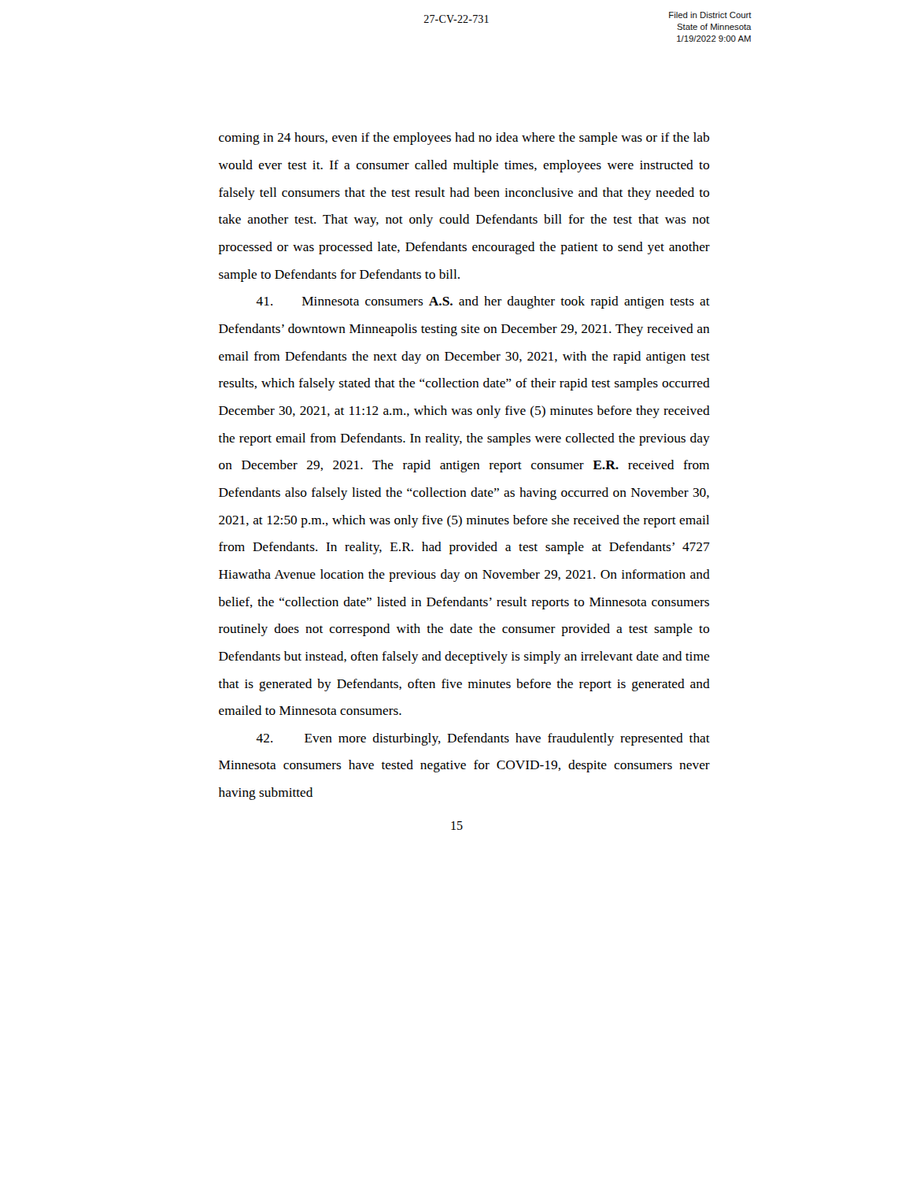27-CV-22-731
Filed in District Court
State of Minnesota
1/19/2022 9:00 AM
coming in 24 hours, even if the employees had no idea where the sample was or if the lab would ever test it. If a consumer called multiple times, employees were instructed to falsely tell consumers that the test result had been inconclusive and that they needed to take another test. That way, not only could Defendants bill for the test that was not processed or was processed late, Defendants encouraged the patient to send yet another sample to Defendants for Defendants to bill.
41. Minnesota consumers A.S. and her daughter took rapid antigen tests at Defendants’ downtown Minneapolis testing site on December 29, 2021. They received an email from Defendants the next day on December 30, 2021, with the rapid antigen test results, which falsely stated that the “collection date” of their rapid test samples occurred December 30, 2021, at 11:12 a.m., which was only five (5) minutes before they received the report email from Defendants. In reality, the samples were collected the previous day on December 29, 2021. The rapid antigen report consumer E.R. received from Defendants also falsely listed the “collection date” as having occurred on November 30, 2021, at 12:50 p.m., which was only five (5) minutes before she received the report email from Defendants. In reality, E.R. had provided a test sample at Defendants’ 4727 Hiawatha Avenue location the previous day on November 29, 2021. On information and belief, the “collection date” listed in Defendants’ result reports to Minnesota consumers routinely does not correspond with the date the consumer provided a test sample to Defendants but instead, often falsely and deceptively is simply an irrelevant date and time that is generated by Defendants, often five minutes before the report is generated and emailed to Minnesota consumers.
42. Even more disturbingly, Defendants have fraudulently represented that Minnesota consumers have tested negative for COVID-19, despite consumers never having submitted
15